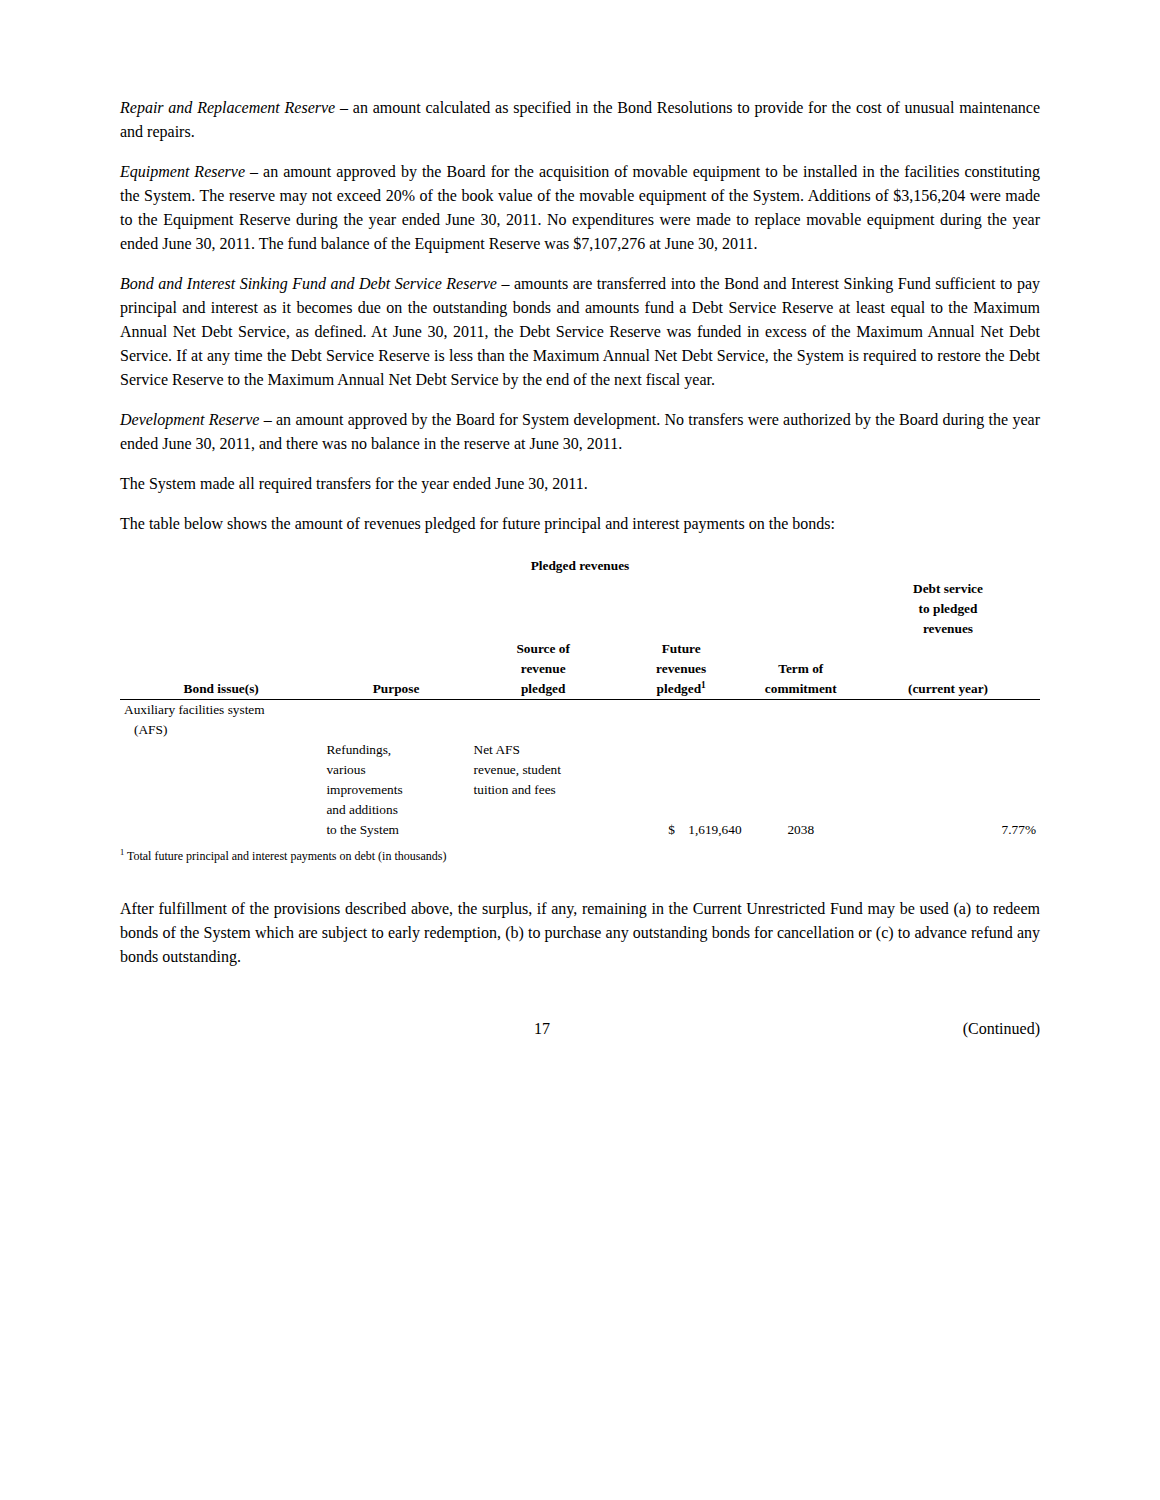Repair and Replacement Reserve – an amount calculated as specified in the Bond Resolutions to provide for the cost of unusual maintenance and repairs.
Equipment Reserve – an amount approved by the Board for the acquisition of movable equipment to be installed in the facilities constituting the System. The reserve may not exceed 20% of the book value of the movable equipment of the System. Additions of $3,156,204 were made to the Equipment Reserve during the year ended June 30, 2011. No expenditures were made to replace movable equipment during the year ended June 30, 2011. The fund balance of the Equipment Reserve was $7,107,276 at June 30, 2011.
Bond and Interest Sinking Fund and Debt Service Reserve – amounts are transferred into the Bond and Interest Sinking Fund sufficient to pay principal and interest as it becomes due on the outstanding bonds and amounts fund a Debt Service Reserve at least equal to the Maximum Annual Net Debt Service, as defined. At June 30, 2011, the Debt Service Reserve was funded in excess of the Maximum Annual Net Debt Service. If at any time the Debt Service Reserve is less than the Maximum Annual Net Debt Service, the System is required to restore the Debt Service Reserve to the Maximum Annual Net Debt Service by the end of the next fiscal year.
Development Reserve – an amount approved by the Board for System development. No transfers were authorized by the Board during the year ended June 30, 2011, and there was no balance in the reserve at June 30, 2011.
The System made all required transfers for the year ended June 30, 2011.
The table below shows the amount of revenues pledged for future principal and interest payments on the bonds:
Pledged revenues
| | | | | | Debt service to pledged revenues |
| --- | --- | --- | --- | --- | --- |
| Bond issue(s) | Purpose | Source of revenue pledged | Future revenues pledged 1 | Term of commitment | (current year) |
| Auxiliary facilities system (AFS) | | | | | |
| | Refundings, various improvements and additions to the System | Net AFS revenue, student tuition and fees | $ 1,619,640 | 2038 | 7.77% |
1 Total future principal and interest payments on debt (in thousands)
After fulfillment of the provisions described above, the surplus, if any, remaining in the Current Unrestricted Fund may be used (a) to redeem bonds of the System which are subject to early redemption, (b) to purchase any outstanding bonds for cancellation or (c) to advance refund any bonds outstanding.
17 (Continued)